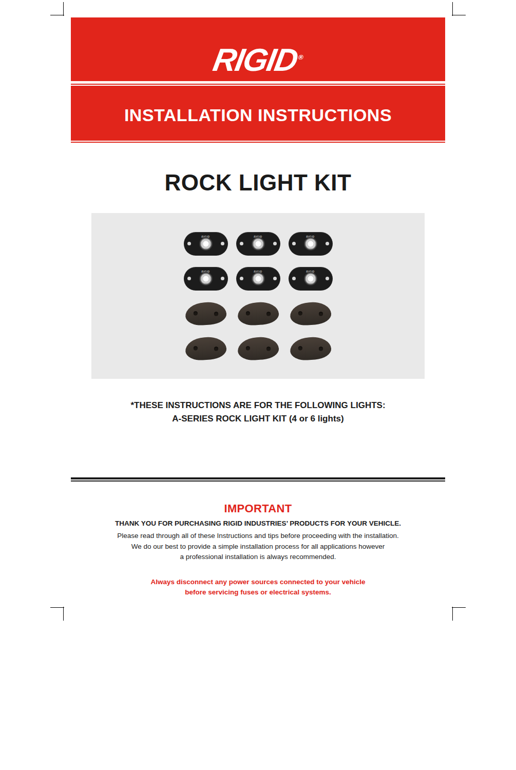RIGID®
INSTALLATION INSTRUCTIONS
ROCK LIGHT KIT
RIGID
RIGID
RIGID
RIGID
RIGID
RIGID
*THESE INSTRUCTIONS ARE FOR THE FOLLOWING LIGHTS:
A-SERIES ROCK LIGHT KIT (4 or 6 lights)
IMPORTANT
THANK YOU FOR PURCHASING RIGID INDUSTRIES’ PRODUCTS FOR YOUR VEHICLE.
Please read through all of these Instructions and tips before proceeding with the installation.
We do our best to provide a simple installation process for all applications however
a professional installation is always recommended.
Always disconnect any power sources connected to your vehicle
before servicing fuses or electrical systems.